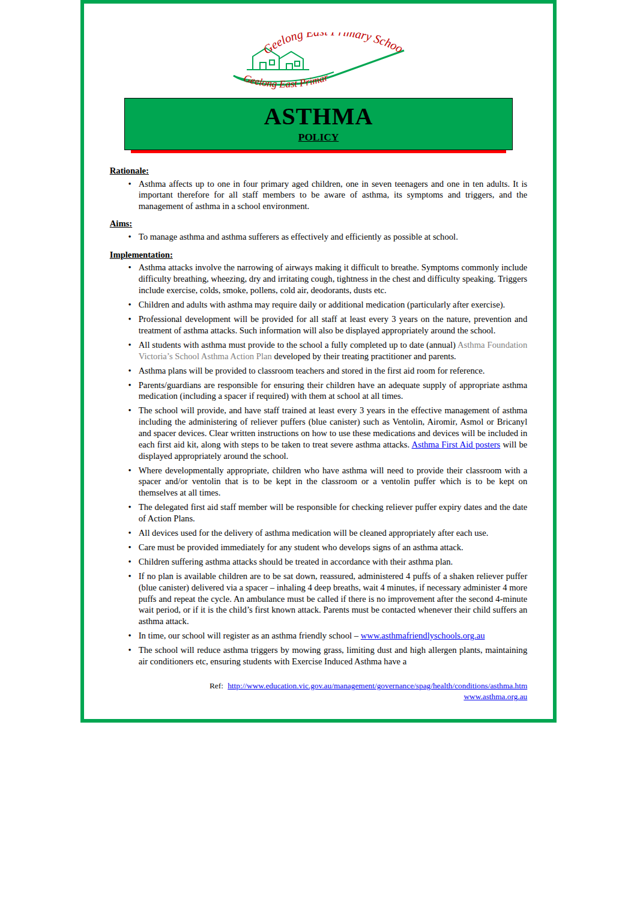Geelong East Primary School Geelong East Primary School
ASTHMA
POLICY
Rationale:
Asthma affects up to one in four primary aged children, one in seven teenagers and one in ten adults. It is important therefore for all staff members to be aware of asthma, its symptoms and triggers, and the management of asthma in a school environment.
Aims:
To manage asthma and asthma sufferers as effectively and efficiently as possible at school.
Implementation:
Asthma attacks involve the narrowing of airways making it difficult to breathe. Symptoms commonly include difficulty breathing, wheezing, dry and irritating cough, tightness in the chest and difficulty speaking. Triggers include exercise, colds, smoke, pollens, cold air, deodorants, dusts etc.
Children and adults with asthma may require daily or additional medication (particularly after exercise).
Professional development will be provided for all staff at least every 3 years on the nature, prevention and treatment of asthma attacks. Such information will also be displayed appropriately around the school.
All students with asthma must provide to the school a fully completed up to date (annual) Asthma Foundation Victoria’s School Asthma Action Plan developed by their treating practitioner and parents.
Asthma plans will be provided to classroom teachers and stored in the first aid room for reference.
Parents/guardians are responsible for ensuring their children have an adequate supply of appropriate asthma medication (including a spacer if required) with them at school at all times.
The school will provide, and have staff trained at least every 3 years in the effective management of asthma including the administering of reliever puffers (blue canister) such as Ventolin, Airomir, Asmol or Bricanyl and spacer devices. Clear written instructions on how to use these medications and devices will be included in each first aid kit, along with steps to be taken to treat severe asthma attacks. Asthma First Aid posters will be displayed appropriately around the school.
Where developmentally appropriate, children who have asthma will need to provide their classroom with a spacer and/or ventolin that is to be kept in the classroom or a ventolin puffer which is to be kept on themselves at all times.
The delegated first aid staff member will be responsible for checking reliever puffer expiry dates and the date of Action Plans.
All devices used for the delivery of asthma medication will be cleaned appropriately after each use.
Care must be provided immediately for any student who develops signs of an asthma attack.
Children suffering asthma attacks should be treated in accordance with their asthma plan.
If no plan is available children are to be sat down, reassured, administered 4 puffs of a shaken reliever puffer (blue canister) delivered via a spacer – inhaling 4 deep breaths, wait 4 minutes, if necessary administer 4 more puffs and repeat the cycle. An ambulance must be called if there is no improvement after the second 4-minute wait period, or if it is the child’s first known attack. Parents must be contacted whenever their child suffers an asthma attack.
In time, our school will register as an asthma friendly school – www.asthmafriendlyschools.org.au
The school will reduce asthma triggers by mowing grass, limiting dust and high allergen plants, maintaining air conditioners etc, ensuring students with Exercise Induced Asthma have a
Ref: http://www.education.vic.gov.au/management/governance/spag/health/conditions/asthma.htm
www.asthma.org.au